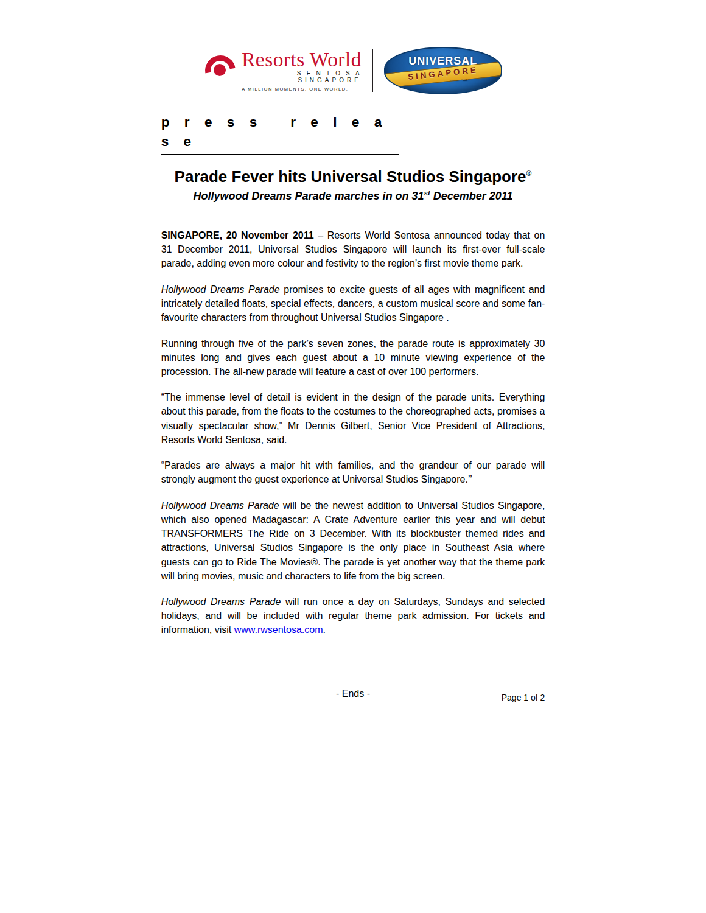Resorts World
S E N T O S ASINGAPORE
A MILLION MOMENTS. ONE WORLD.
UNIVERSAL STUDIOS
SINGAPORE
p r e s s r e l e a s e
Parade Fever hits Universal Studios Singapore®
Hollywood Dreams Parade marches in on 31st December 2011
SINGAPORE, 20 November 2011 – Resorts World Sentosa announced today that on 31 December 2011, Universal Studios Singapore will launch its first-ever full-scale parade, adding even more colour and festivity to the region’s first movie theme park.
Hollywood Dreams Parade promises to excite guests of all ages with magnificent and intricately detailed floats, special effects, dancers, a custom musical score and some fan-favourite characters from throughout Universal Studios Singapore .
Running through five of the park’s seven zones, the parade route is approximately 30 minutes long and gives each guest about a 10 minute viewing experience of the procession. The all-new parade will feature a cast of over 100 performers.
“The immense level of detail is evident in the design of the parade units. Everything about this parade, from the floats to the costumes to the choreographed acts, promises a visually spectacular show,” Mr Dennis Gilbert, Senior Vice President of Attractions, Resorts World Sentosa, said.
“Parades are always a major hit with families, and the grandeur of our parade will strongly augment the guest experience at Universal Studios Singapore.’’
Hollywood Dreams Parade will be the newest addition to Universal Studios Singapore, which also opened Madagascar: A Crate Adventure earlier this year and will debut TRANSFORMERS The Ride on 3 December. With its blockbuster themed rides and attractions, Universal Studios Singapore is the only place in Southeast Asia where guests can go to Ride The Movies®. The parade is yet another way that the theme park will bring movies, music and characters to life from the big screen.
Hollywood Dreams Parade will run once a day on Saturdays, Sundays and selected holidays, and will be included with regular theme park admission. For tickets and information, visit www.rwsentosa.com.
- Ends -
Page 1 of 2